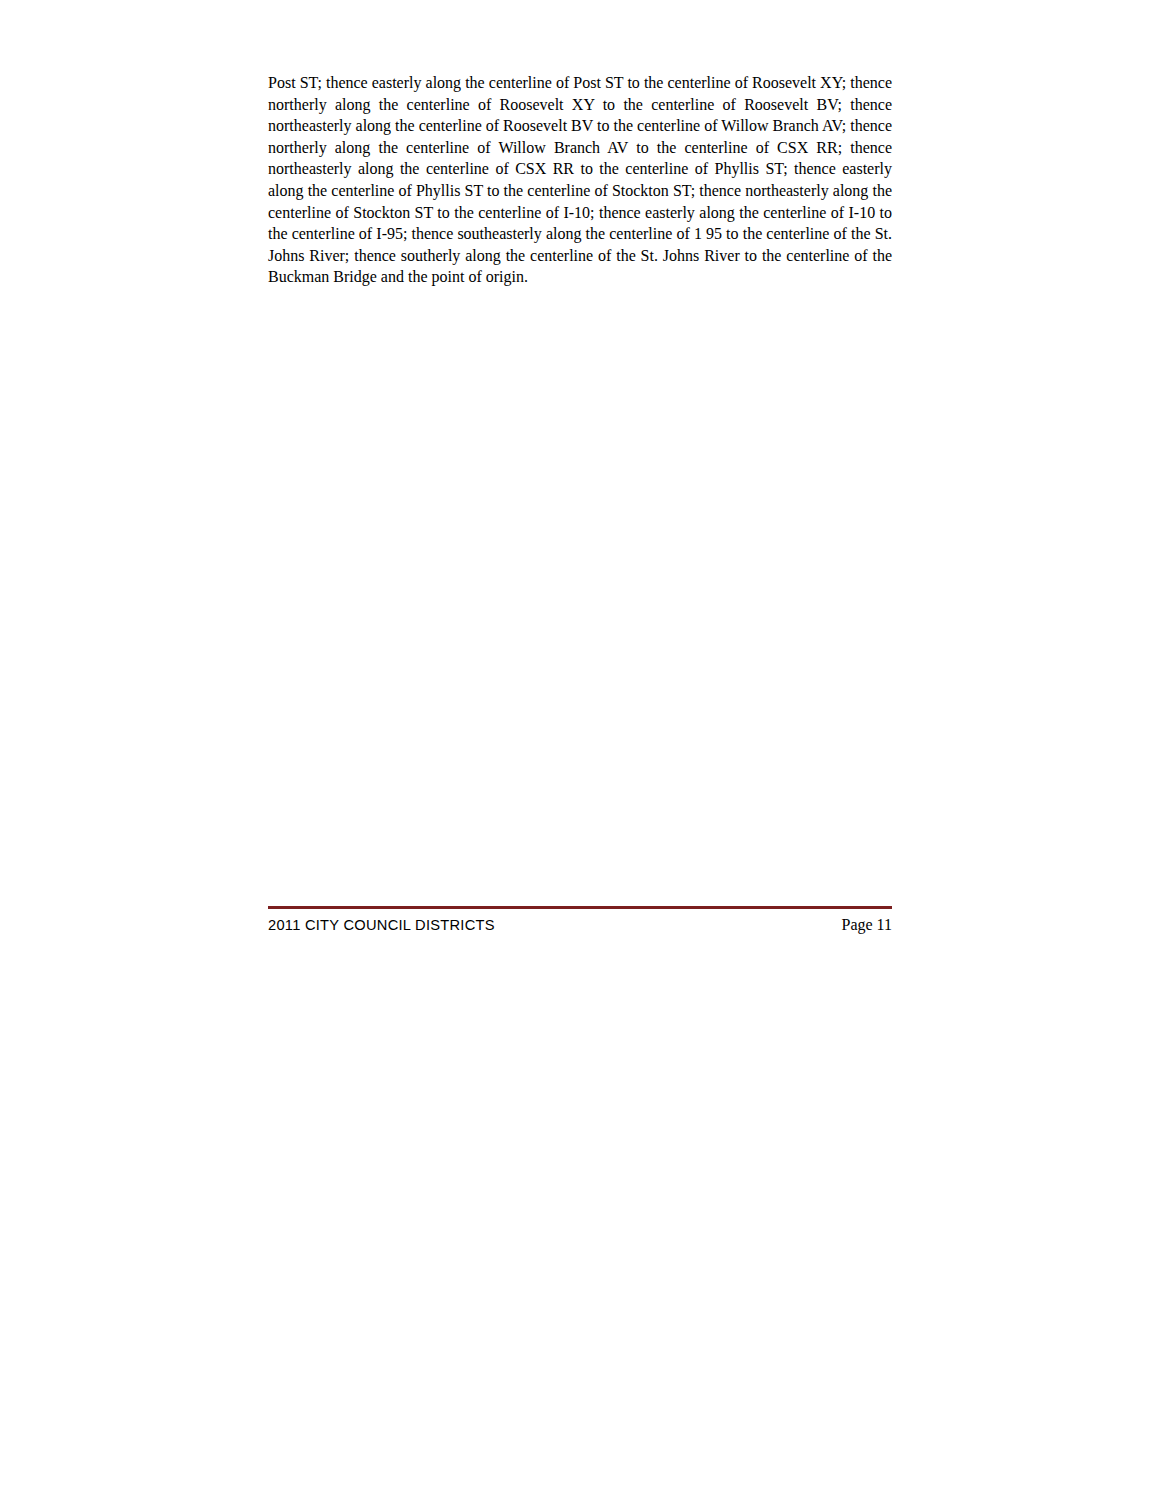Post ST; thence easterly along the centerline of Post ST to the centerline of Roosevelt XY; thence northerly along the centerline of Roosevelt XY to the centerline of Roosevelt BV; thence northeasterly along the centerline of Roosevelt BV to the centerline of Willow Branch AV; thence northerly along the centerline of Willow Branch AV to the centerline of CSX RR; thence northeasterly along the centerline of CSX RR to the centerline of Phyllis ST; thence easterly along the centerline of Phyllis ST to the centerline of Stockton ST; thence northeasterly along the centerline of Stockton ST to the centerline of I-10; thence easterly along the centerline of I-10 to the centerline of I-95; thence southeasterly along the centerline of 1 95 to the centerline of the St. Johns River; thence southerly along the centerline of the St. Johns River to the centerline of the Buckman Bridge and the point of origin.
2011 CITY COUNCIL DISTRICTS Page 11